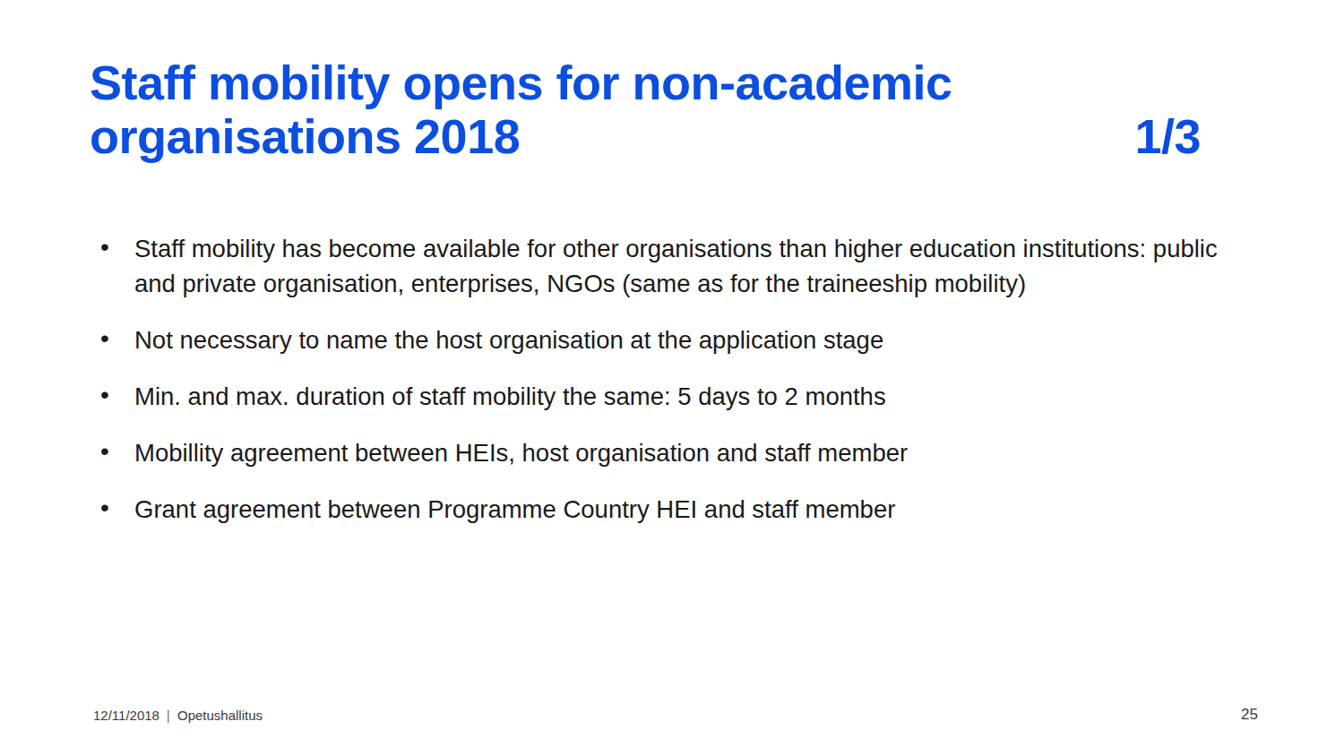Staff mobility opens for non-academic organisations 20181/3
Staff mobility has become available for other organisations than higher education institutions: public and private organisation, enterprises, NGOs (same as for the traineeship mobility)
Not necessary to name the host organisation at the application stage
Min. and max. duration of staff mobility the same: 5 days to 2 months
Mobillity agreement between HEIs, host organisation and staff member
Grant agreement between Programme Country HEI and staff member
12/11/2018∣Opetushallitus
25